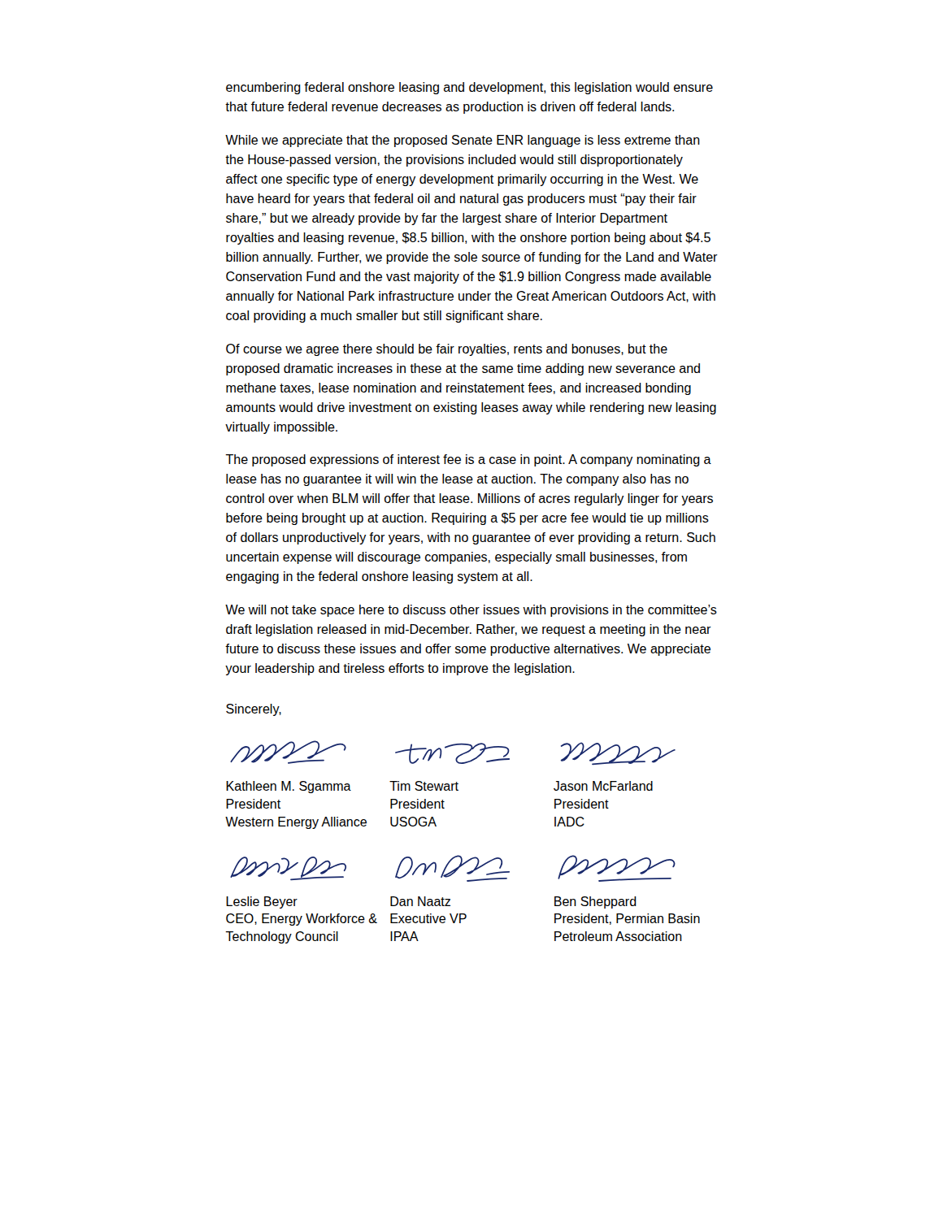encumbering federal onshore leasing and development, this legislation would ensure that future federal revenue decreases as production is driven off federal lands.
While we appreciate that the proposed Senate ENR language is less extreme than the House-passed version, the provisions included would still disproportionately affect one specific type of energy development primarily occurring in the West. We have heard for years that federal oil and natural gas producers must “pay their fair share,” but we already provide by far the largest share of Interior Department royalties and leasing revenue, $8.5 billion, with the onshore portion being about $4.5 billion annually. Further, we provide the sole source of funding for the Land and Water Conservation Fund and the vast majority of the $1.9 billion Congress made available annually for National Park infrastructure under the Great American Outdoors Act, with coal providing a much smaller but still significant share.
Of course we agree there should be fair royalties, rents and bonuses, but the proposed dramatic increases in these at the same time adding new severance and methane taxes, lease nomination and reinstatement fees, and increased bonding amounts would drive investment on existing leases away while rendering new leasing virtually impossible.
The proposed expressions of interest fee is a case in point. A company nominating a lease has no guarantee it will win the lease at auction. The company also has no control over when BLM will offer that lease. Millions of acres regularly linger for years before being brought up at auction. Requiring a $5 per acre fee would tie up millions of dollars unproductively for years, with no guarantee of ever providing a return. Such uncertain expense will discourage companies, especially small businesses, from engaging in the federal onshore leasing system at all.
We will not take space here to discuss other issues with provisions in the committee’s draft legislation released in mid-December. Rather, we request a meeting in the near future to discuss these issues and offer some productive alternatives. We appreciate your leadership and tireless efforts to improve the legislation.
Sincerely,
| Kathleen M. Sgamma President Western Energy Alliance | Tim Stewart President USOGA | Jason McFarland President IADC |
| Leslie Beyer CEO, Energy Workforce & Technology Council | Dan Naatz Executive VP IPAA | Ben Sheppard President, Permian Basin Petroleum Association |